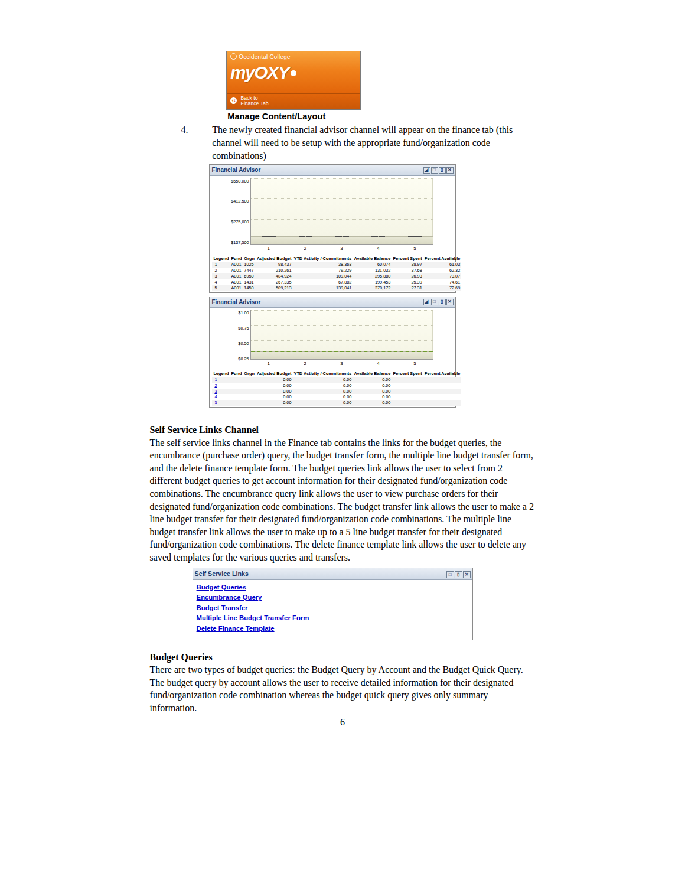Occidental College
myOXY
‹‹ Back to
Finance Tab
Manage Content/Layout
4. The newly created financial advisor channel will appear on the finance tab (this channel will need to be setup with the appropriate fund/organization code combinations)
Financial Advisor ◢□▯✕
$550,000
$412,500
$275,000
$137,500
12345
| Legend | Fund | Orgn | Adjusted Budget | YTD Activity / Commitments | Available Balance | Percent Spent | Percent Available |
| --- | --- | --- | --- | --- | --- | --- | --- |
| 1 | A001 | 1025 | 98,437 | 38,363 | 60,074 | 38.97 | 61.03 |
| 2 | A001 | 7447 | 210,261 | 79,229 | 131,032 | 37.68 | 62.32 |
| 3 | A001 | 6950 | 404,924 | 109,044 | 295,880 | 26.93 | 73.07 |
| 4 | A001 | 1431 | 267,335 | 67,882 | 199,453 | 25.39 | 74.61 |
| 5 | A001 | 1450 | 509,213 | 139,041 | 370,172 | 27.31 | 72.69 |
Financial Advisor ◢□▯✕
$1.00
$0.75
$0.50
$0.25
12345
| Legend | Fund | Orgn | Adjusted Budget | YTD Activity / Commitments | Available Balance | Percent Spent | Percent Available |
| --- | --- | --- | --- | --- | --- | --- | --- |
| 1 | | | 0.00 | 0.00 | 0.00 | | |
| 2 | | | 0.00 | 0.00 | 0.00 | | |
| 3 | | | 0.00 | 0.00 | 0.00 | | |
| 4 | | | 0.00 | 0.00 | 0.00 | | |
| 5 | | | 0.00 | 0.00 | 0.00 | | |
Self Service Links Channel
The self service links channel in the Finance tab contains the links for the budget queries, the encumbrance (purchase order) query, the budget transfer form, the multiple line budget transfer form, and the delete finance template form. The budget queries link allows the user to select from 2 different budget queries to get account information for their designated fund/organization code combinations. The encumbrance query link allows the user to view purchase orders for their designated fund/organization code combinations. The budget transfer link allows the user to make a 2 line budget transfer for their designated fund/organization code combinations. The multiple line budget transfer link allows the user to make up to a 5 line budget transfer for their designated fund/organization code combinations. The delete finance template link allows the user to delete any saved templates for the various queries and transfers.
Self Service Links □▯✕
Budget Queries Encumbrance Query Budget Transfer Multiple Line Budget Transfer Form Delete Finance Template
Budget Queries
There are two types of budget queries: the Budget Query by Account and the Budget Quick Query. The budget query by account allows the user to receive detailed information for their designated fund/organization code combination whereas the budget quick query gives only summary information.
6